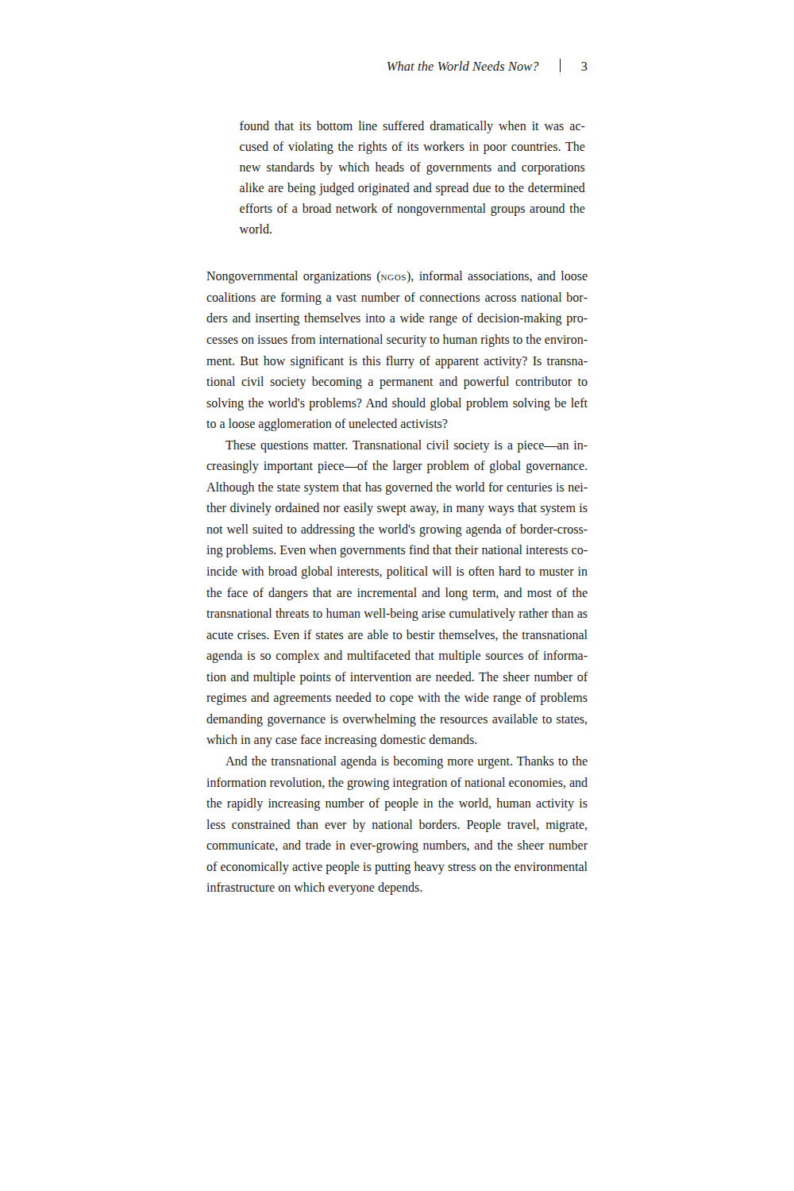What the World Needs Now? 3
found that its bottom line suffered dramatically when it was accused of violating the rights of its workers in poor countries. The new standards by which heads of governments and corporations alike are being judged originated and spread due to the determined efforts of a broad network of nongovernmental groups around the world.
Nongovernmental organizations (ngos), informal associations, and loose coalitions are forming a vast number of connections across national borders and inserting themselves into a wide range of decision-making processes on issues from international security to human rights to the environment. But how significant is this flurry of apparent activity? Is transnational civil society becoming a permanent and powerful contributor to solving the world's problems? And should global problem solving be left to a loose agglomeration of unelected activists?
These questions matter. Transnational civil society is a piece—an increasingly important piece—of the larger problem of global governance. Although the state system that has governed the world for centuries is neither divinely ordained nor easily swept away, in many ways that system is not well suited to addressing the world's growing agenda of border-crossing problems. Even when governments find that their national interests coincide with broad global interests, political will is often hard to muster in the face of dangers that are incremental and long term, and most of the transnational threats to human well-being arise cumulatively rather than as acute crises. Even if states are able to bestir themselves, the transnational agenda is so complex and multifaceted that multiple sources of information and multiple points of intervention are needed. The sheer number of regimes and agreements needed to cope with the wide range of problems demanding governance is overwhelming the resources available to states, which in any case face increasing domestic demands.
And the transnational agenda is becoming more urgent. Thanks to the information revolution, the growing integration of national economies, and the rapidly increasing number of people in the world, human activity is less constrained than ever by national borders. People travel, migrate, communicate, and trade in ever-growing numbers, and the sheer number of economically active people is putting heavy stress on the environmental infrastructure on which everyone depends.